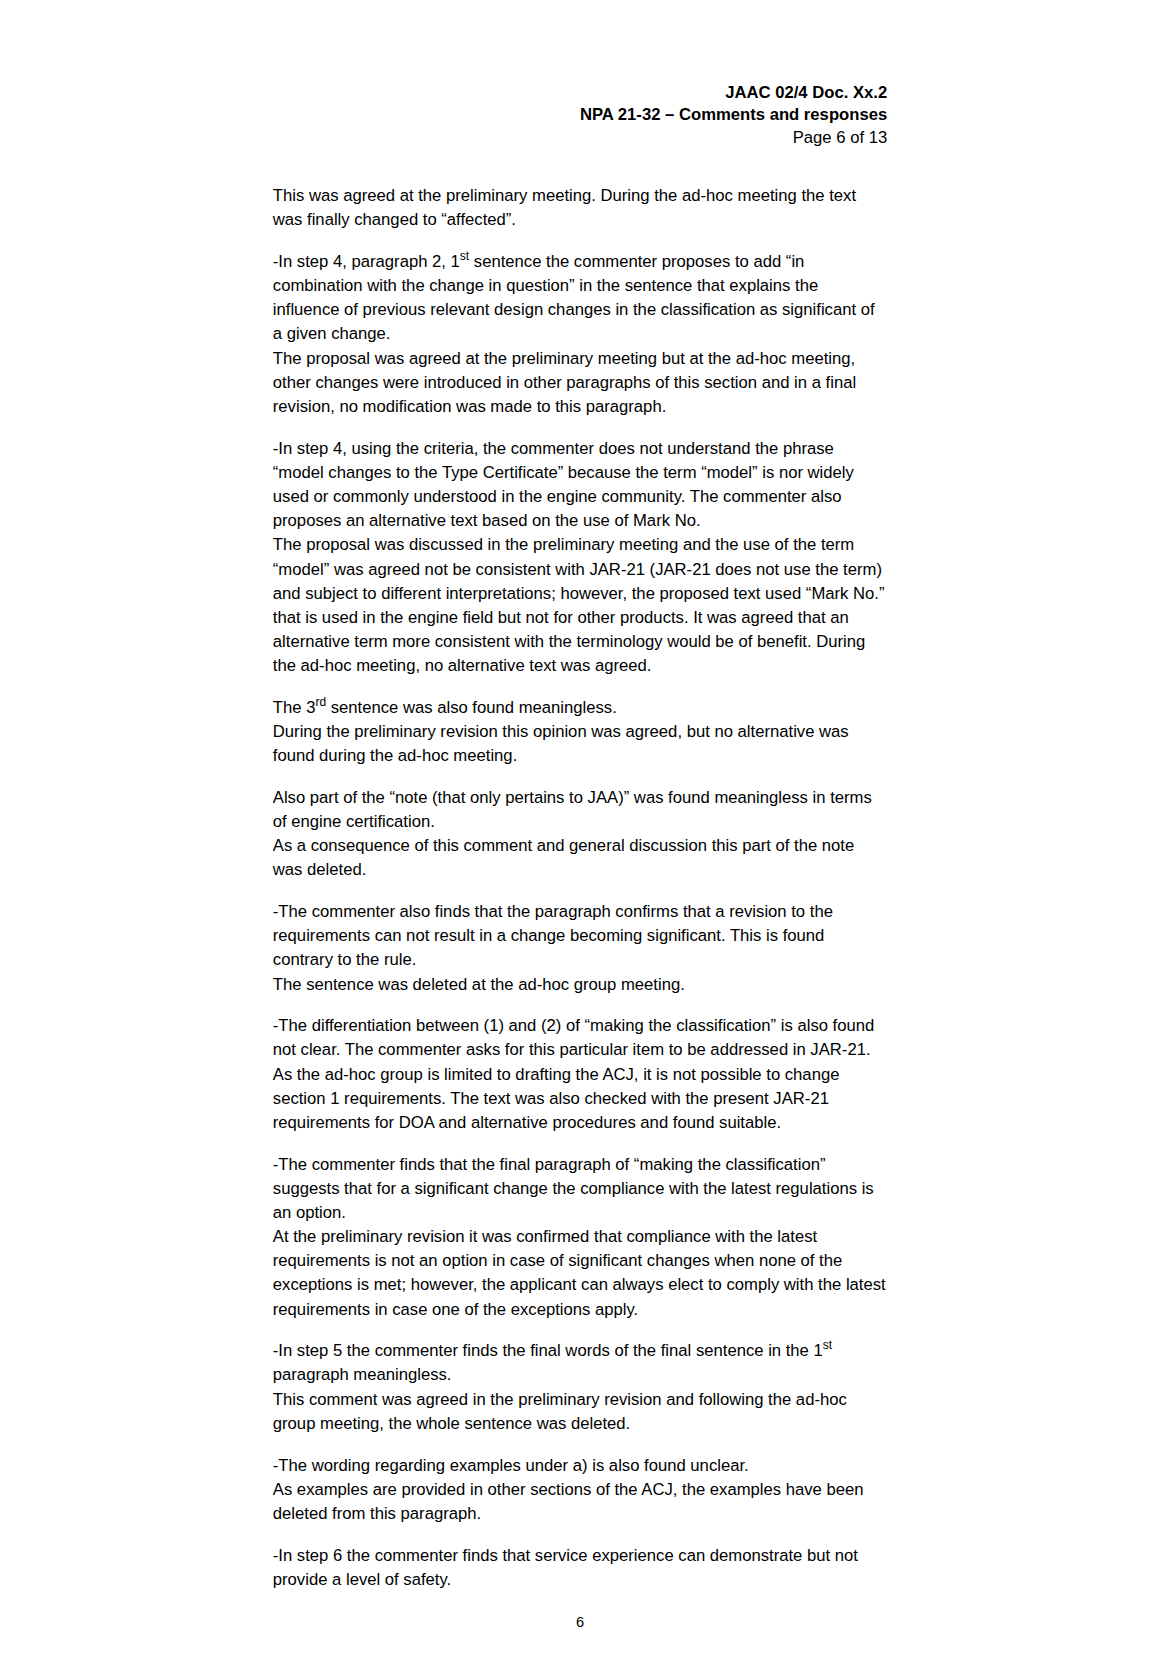JAAC 02/4 Doc. Xx.2 NPA 21-32 – Comments and responses Page 6 of 13
This was agreed at the preliminary meeting. During the ad-hoc meeting the text was finally changed to “affected”.
-In step 4, paragraph 2, 1st sentence the commenter proposes to add “in combination with the change in question” in the sentence that explains the influence of previous relevant design changes in the classification as significant of a given change.
The proposal was agreed at the preliminary meeting but at the ad-hoc meeting, other changes were introduced in other paragraphs of this section and in a final revision, no modification was made to this paragraph.
-In step 4, using the criteria, the commenter does not understand the phrase “model changes to the Type Certificate” because the term “model” is nor widely used or commonly understood in the engine community. The commenter also proposes an alternative text based on the use of Mark No.
The proposal was discussed in the preliminary meeting and the use of the term “model” was agreed not be consistent with JAR-21 (JAR-21 does not use the term) and subject to different interpretations; however, the proposed text used “Mark No.” that is used in the engine field but not for other products. It was agreed that an alternative term more consistent with the terminology would be of benefit. During the ad-hoc meeting, no alternative text was agreed.
The 3rd sentence was also found meaningless.
During the preliminary revision this opinion was agreed, but no alternative was found during the ad-hoc meeting.
Also part of the “note (that only pertains to JAA)” was found meaningless in terms of engine certification.
As a consequence of this comment and general discussion this part of the note was deleted.
-The commenter also finds that the paragraph confirms that a revision to the requirements can not result in a change becoming significant. This is found contrary to the rule.
The sentence was deleted at the ad-hoc group meeting.
-The differentiation between (1) and (2) of “making the classification” is also found not clear. The commenter asks for this particular item to be addressed in JAR-21.
As the ad-hoc group is limited to drafting the ACJ, it is not possible to change section 1 requirements. The text was also checked with the present JAR-21 requirements for DOA and alternative procedures and found suitable.
-The commenter finds that the final paragraph of “making the classification” suggests that for a significant change the compliance with the latest regulations is an option.
At the preliminary revision it was confirmed that compliance with the latest requirements is not an option in case of significant changes when none of the exceptions is met; however, the applicant can always elect to comply with the latest requirements in case one of the exceptions apply.
-In step 5 the commenter finds the final words of the final sentence in the 1st paragraph meaningless.
This comment was agreed in the preliminary revision and following the ad-hoc group meeting, the whole sentence was deleted.
-The wording regarding examples under a) is also found unclear.
As examples are provided in other sections of the ACJ, the examples have been deleted from this paragraph.
-In step 6 the commenter finds that service experience can demonstrate but not provide a level of safety.
6